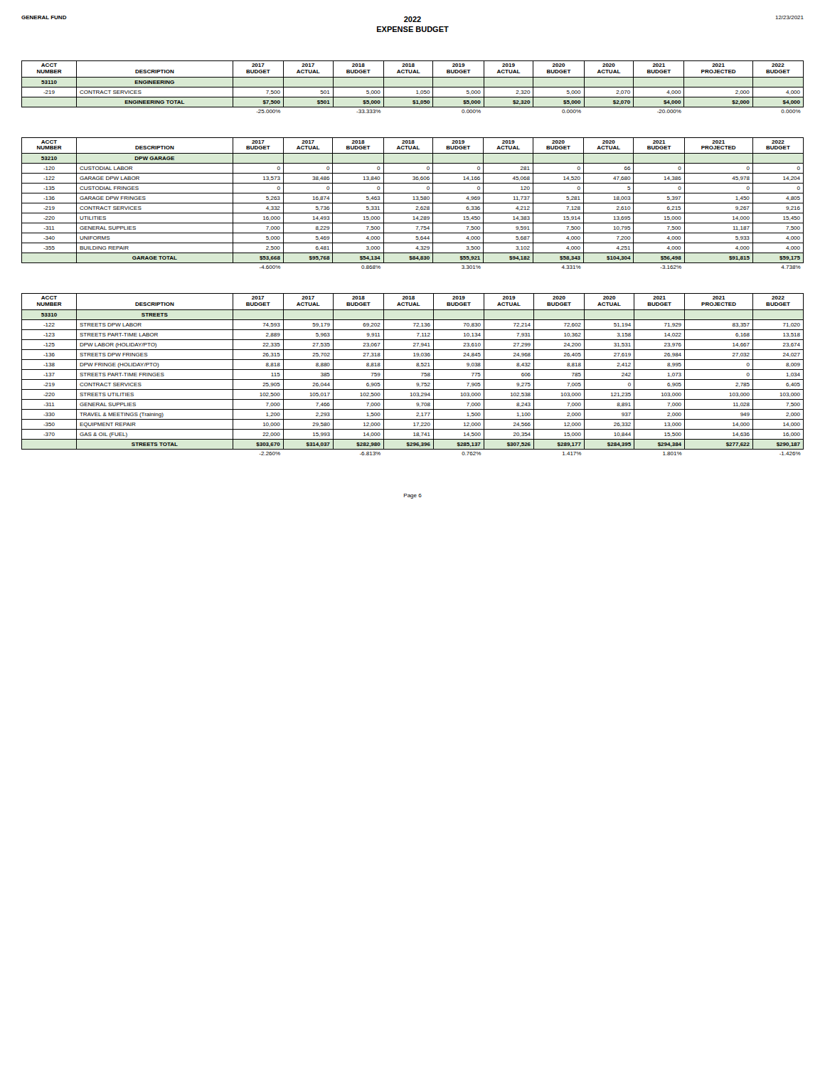GENERAL FUND
2022
EXPENSE BUDGET
12/23/2021
| ACCT NUMBER | DESCRIPTION | 2017 BUDGET | 2017 ACTUAL | 2018 BUDGET | 2018 ACTUAL | 2019 BUDGET | 2019 ACTUAL | 2020 BUDGET | 2020 ACTUAL | 2021 BUDGET | 2021 PROJECTED | 2022 BUDGET |
| --- | --- | --- | --- | --- | --- | --- | --- | --- | --- | --- | --- | --- |
| 53110 | ENGINEERING | | | | | | | | | | | |
| -219 | CONTRACT SERVICES | 7,500 | 501 | 5,000 | 1,050 | 5,000 | 2,320 | 5,000 | 2,070 | 4,000 | 2,000 | 4,000 |
| | ENGINEERING TOTAL | $7,500 | $501 | $5,000 | $1,050 | $5,000 | $2,320 | $5,000 | $2,070 | $4,000 | $2,000 | $4,000 |
| | | -25.000% | | -33.333% | | 0.000% | | 0.000% | | -20.000% | | 0.000% |
| ACCT NUMBER | DESCRIPTION | 2017 BUDGET | 2017 ACTUAL | 2018 BUDGET | 2018 ACTUAL | 2019 BUDGET | 2019 ACTUAL | 2020 BUDGET | 2020 ACTUAL | 2021 BUDGET | 2021 PROJECTED | 2022 BUDGET |
| --- | --- | --- | --- | --- | --- | --- | --- | --- | --- | --- | --- | --- |
| 53210 | DPW GARAGE | | | | | | | | | | | |
| -120 | CUSTODIAL LABOR | 0 | 0 | 0 | 0 | 0 | 281 | 0 | 66 | 0 | 0 | 0 |
| -122 | GARAGE DPW LABOR | 13,573 | 38,486 | 13,840 | 36,606 | 14,166 | 45,068 | 14,520 | 47,680 | 14,386 | 45,978 | 14,204 |
| -135 | CUSTODIAL FRINGES | 0 | 0 | 0 | 0 | 0 | 120 | 0 | 5 | 0 | 0 | 0 |
| -136 | GARAGE DPW FRINGES | 5,263 | 16,874 | 5,463 | 13,580 | 4,969 | 11,737 | 5,281 | 18,003 | 5,397 | 1,450 | 4,805 |
| -219 | CONTRACT SERVICES | 4,332 | 5,736 | 5,331 | 2,628 | 6,336 | 4,212 | 7,128 | 2,610 | 6,215 | 9,267 | 9,216 |
| -220 | UTILITIES | 16,000 | 14,493 | 15,000 | 14,289 | 15,450 | 14,383 | 15,914 | 13,695 | 15,000 | 14,000 | 15,450 |
| -311 | GENERAL SUPPLIES | 7,000 | 8,229 | 7,500 | 7,754 | 7,500 | 9,591 | 7,500 | 10,795 | 7,500 | 11,187 | 7,500 |
| -340 | UNIFORMS | 5,000 | 5,469 | 4,000 | 5,644 | 4,000 | 5,687 | 4,000 | 7,200 | 4,000 | 5,933 | 4,000 |
| -355 | BUILDING REPAIR | 2,500 | 6,481 | 3,000 | 4,329 | 3,500 | 3,102 | 4,000 | 4,251 | 4,000 | 4,000 | 4,000 |
| | GARAGE TOTAL | $53,668 | $95,768 | $54,134 | $84,830 | $55,921 | $94,182 | $58,343 | $104,304 | $56,498 | $91,815 | $59,175 |
| | | -4.600% | | 0.868% | | 3.301% | | 4.331% | | -3.162% | | 4.738% |
| ACCT NUMBER | DESCRIPTION | 2017 BUDGET | 2017 ACTUAL | 2018 BUDGET | 2018 ACTUAL | 2019 BUDGET | 2019 ACTUAL | 2020 BUDGET | 2020 ACTUAL | 2021 BUDGET | 2021 PROJECTED | 2022 BUDGET |
| --- | --- | --- | --- | --- | --- | --- | --- | --- | --- | --- | --- | --- |
| 53310 | STREETS | | | | | | | | | | | |
| -122 | STREETS DPW LABOR | 74,593 | 59,179 | 69,202 | 72,136 | 70,830 | 72,214 | 72,602 | 51,194 | 71,929 | 83,357 | 71,020 |
| -123 | STREETS PART-TIME LABOR | 2,889 | 5,963 | 9,911 | 7,112 | 10,134 | 7,931 | 10,362 | 3,158 | 14,022 | 6,168 | 13,518 |
| -125 | DPW LABOR (HOLIDAY/PTO) | 22,335 | 27,535 | 23,067 | 27,941 | 23,610 | 27,299 | 24,200 | 31,531 | 23,976 | 14,667 | 23,674 |
| -136 | STREETS DPW FRINGES | 26,315 | 25,702 | 27,318 | 19,036 | 24,845 | 24,968 | 26,405 | 27,619 | 26,984 | 27,032 | 24,027 |
| -138 | DPW FRINGE (HOLIDAY/PTO) | 8,818 | 8,880 | 8,818 | 8,521 | 9,038 | 8,432 | 8,818 | 2,412 | 8,995 | 0 | 8,009 |
| -137 | STREETS PART-TIME FRINGES | 115 | 385 | 759 | 758 | 775 | 606 | 785 | 242 | 1,073 | 0 | 1,034 |
| -219 | CONTRACT SERVICES | 25,905 | 26,044 | 6,905 | 9,752 | 7,905 | 9,275 | 7,005 | 0 | 6,905 | 2,785 | 6,405 |
| -220 | STREETS UTILITIES | 102,500 | 105,017 | 102,500 | 103,294 | 103,000 | 102,538 | 103,000 | 121,235 | 103,000 | 103,000 | 103,000 |
| -311 | GENERAL SUPPLIES | 7,000 | 7,466 | 7,000 | 9,708 | 7,000 | 8,243 | 7,000 | 8,891 | 7,000 | 11,028 | 7,500 |
| -330 | TRAVEL & MEETINGS (Training) | 1,200 | 2,293 | 1,500 | 2,177 | 1,500 | 1,100 | 2,000 | 937 | 2,000 | 949 | 2,000 |
| -350 | EQUIPMENT REPAIR | 10,000 | 29,580 | 12,000 | 17,220 | 12,000 | 24,566 | 12,000 | 26,332 | 13,000 | 14,000 | 14,000 |
| -370 | GAS & OIL (FUEL) | 22,000 | 15,993 | 14,000 | 18,741 | 14,500 | 20,354 | 15,000 | 10,844 | 15,500 | 14,636 | 16,000 |
| | STREETS TOTAL | $303,670 | $314,037 | $282,980 | $296,396 | $285,137 | $307,526 | $289,177 | $284,395 | $294,384 | $277,622 | $290,187 |
| | | -2.260% | | -6.813% | | 0.762% | | 1.417% | | 1.801% | | -1.426% |
Page 6